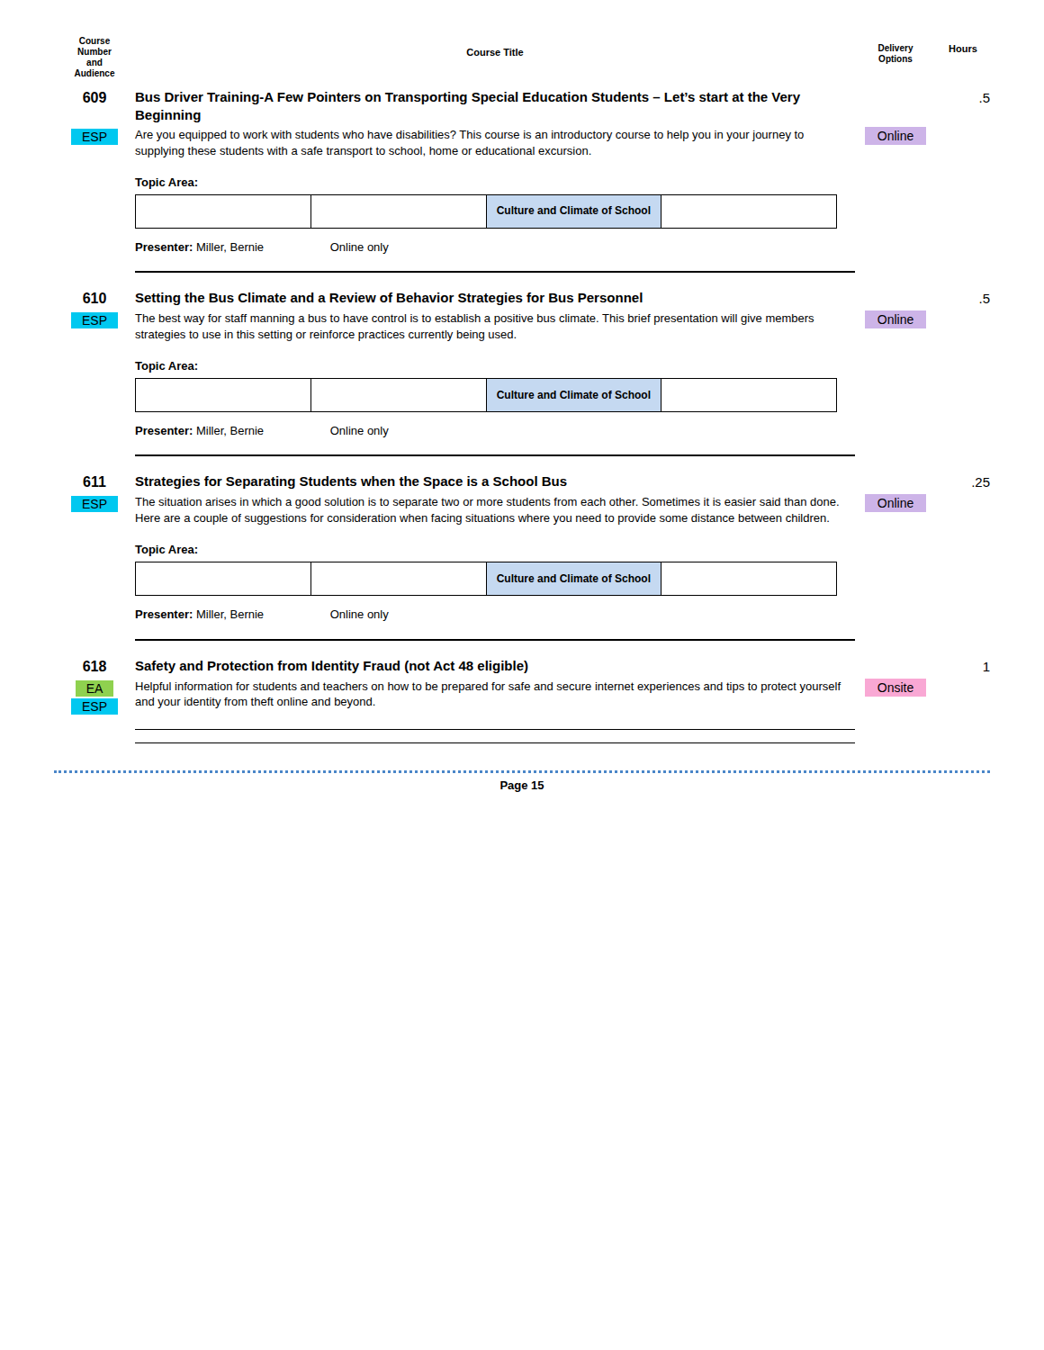Course
Number
and
Audience
Course Title
Delivery
Options
Hours
609
Bus Driver Training-A Few Pointers on Transporting Special Education Students – Let’s start at the Very Beginning
.5
ESP
Are you equipped to work with students who have disabilities? This course is an introductory course to help you in your journey to supplying these students with a safe transport to school, home or educational excursion.
Online
Topic Area:
| | | Culture and Climate of School | |
Presenter: Miller, Bernie Online only
610
Setting the Bus Climate and a Review of Behavior Strategies for Bus Personnel
.5
ESP
The best way for staff manning a bus to have control is to establish a positive bus climate. This brief presentation will give members strategies to use in this setting or reinforce practices currently being used.
Online
Topic Area:
| | | Culture and Climate of School | |
Presenter: Miller, Bernie Online only
611
Strategies for Separating Students when the Space is a School Bus
.25
ESP
The situation arises in which a good solution is to separate two or more students from each other. Sometimes it is easier said than done. Here are a couple of suggestions for consideration when facing situations where you need to provide some distance between children.
Online
Topic Area:
| | | Culture and Climate of School | |
Presenter: Miller, Bernie Online only
618
Safety and Protection from Identity Fraud (not Act 48 eligible)
1
EA
ESP
Helpful information for students and teachers on how to be prepared for safe and secure internet experiences and tips to protect yourself and your identity from theft online and beyond.
Onsite
Page 15